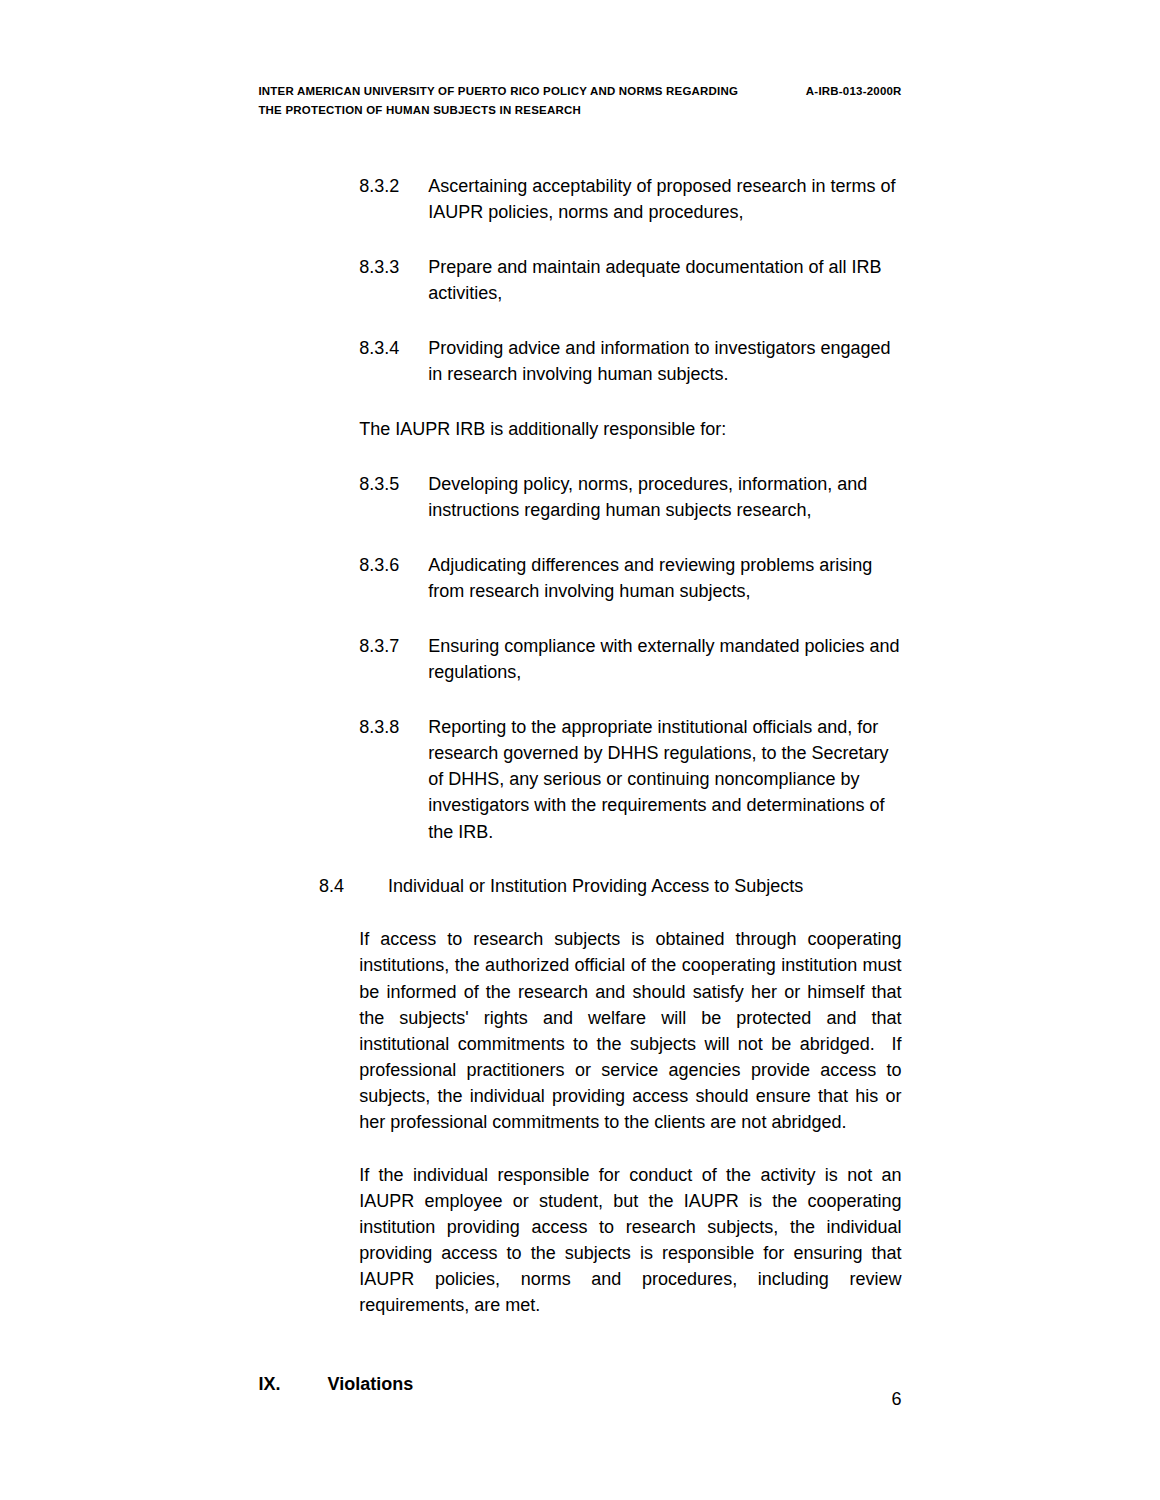Inter American University of Puerto Rico Policy and Norms Regarding
the Protection of Human Subjects in Research
A-IRB-013-2000R
8.3.2
Ascertaining acceptability of proposed research in terms of IAUPR policies, norms and procedures,
8.3.3
Prepare and maintain adequate documentation of all IRB activities,
8.3.4
Providing advice and information to investigators engaged in research involving human subjects.
The IAUPR IRB is additionally responsible for:
8.3.5
Developing policy, norms, procedures, information, and instructions regarding human subjects research,
8.3.6
Adjudicating differences and reviewing problems arising from research involving human subjects,
8.3.7
Ensuring compliance with externally mandated policies and regulations,
8.3.8
Reporting to the appropriate institutional officials and, for research governed by DHHS regulations, to the Secretary of DHHS, any serious or continuing noncompliance by investigators with the requirements and determinations of the IRB.
8.4
Individual or Institution Providing Access to Subjects
If access to research subjects is obtained through cooperating institutions, the authorized official of the cooperating institution must be informed of the research and should satisfy her or himself that the subjects' rights and welfare will be protected and that institutional commitments to the subjects will not be abridged. If professional practitioners or service agencies provide access to subjects, the individual providing access should ensure that his or her professional commitments to the clients are not abridged.
If the individual responsible for conduct of the activity is not an IAUPR employee or student, but the IAUPR is the cooperating institution providing access to research subjects, the individual providing access to the subjects is responsible for ensuring that IAUPR policies, norms and procedures, including review requirements, are met.
IX.
Violations
6